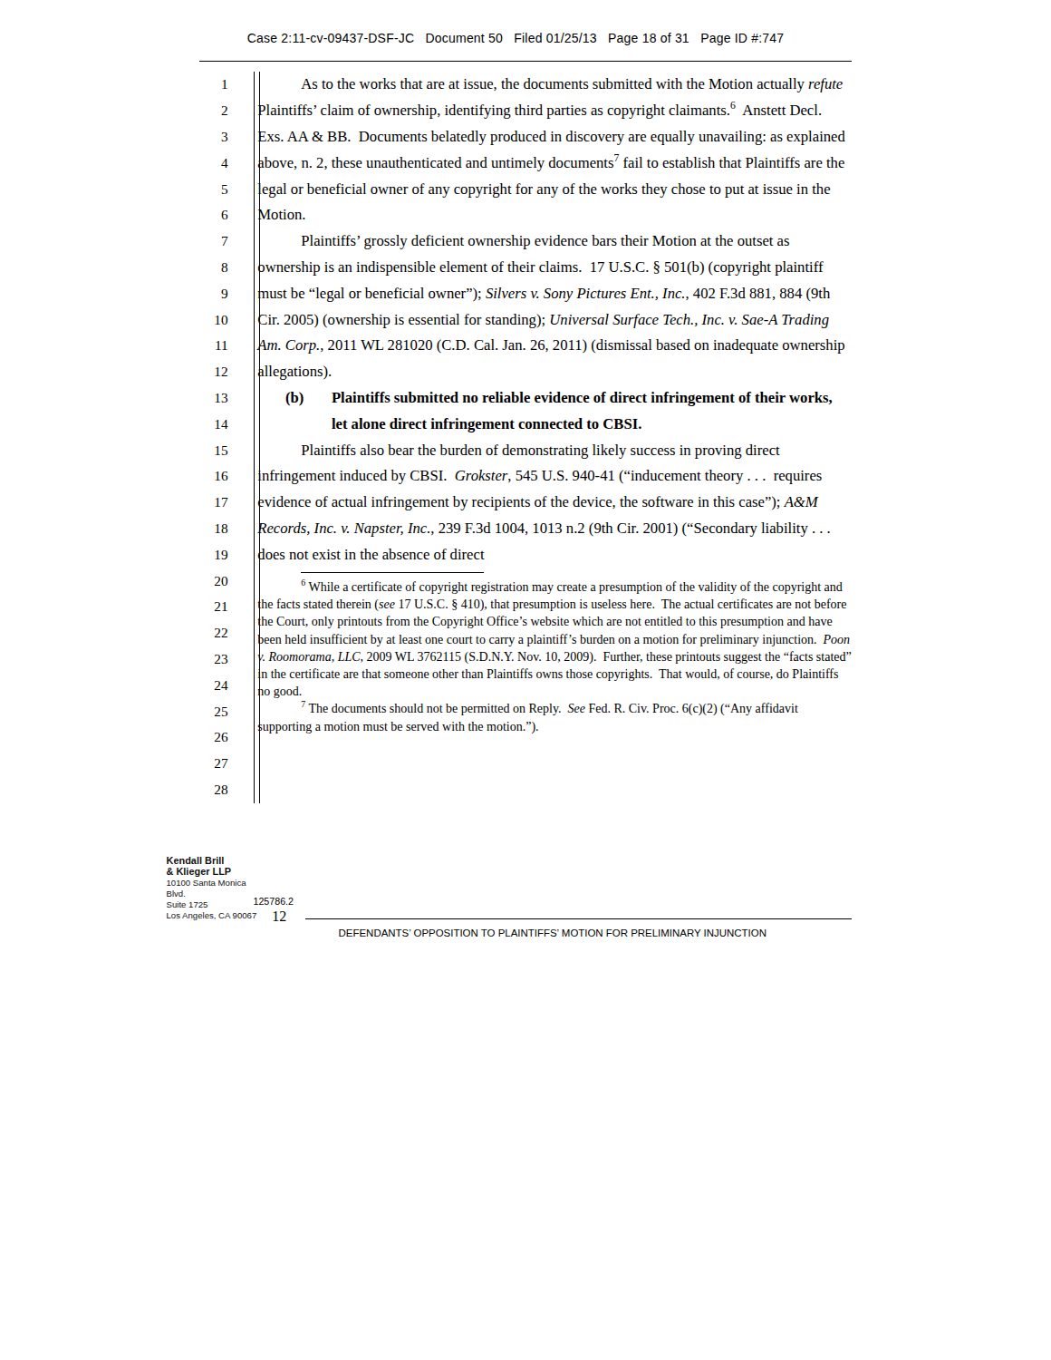Case 2:11-cv-09437-DSF-JC Document 50 Filed 01/25/13 Page 18 of 31 Page ID #:747
1
2
3
4
5
6
7
8
9
10
11
12
13
14
15
16
17
18
19
20
21
22
23
24
25
26
27
28
As to the works that are at issue, the documents submitted with the Motion actually refute Plaintiffs’ claim of ownership, identifying third parties as copyright claimants.6 Anstett Decl. Exs. AA & BB. Documents belatedly produced in discovery are equally unavailing: as explained above, n. 2, these unauthenticated and untimely documents7 fail to establish that Plaintiffs are the legal or beneficial owner of any copyright for any of the works they chose to put at issue in the Motion.
Plaintiffs’ grossly deficient ownership evidence bars their Motion at the outset as ownership is an indispensible element of their claims. 17 U.S.C. § 501(b) (copyright plaintiff must be “legal or beneficial owner”); Silvers v. Sony Pictures Ent., Inc., 402 F.3d 881, 884 (9th Cir. 2005) (ownership is essential for standing); Universal Surface Tech., Inc. v. Sae-A Trading Am. Corp., 2011 WL 281020 (C.D. Cal. Jan. 26, 2011) (dismissal based on inadequate ownership allegations).
(b)
Plaintiffs submitted no reliable evidence of direct infringement of their works, let alone direct infringement connected to CBSI.
Plaintiffs also bear the burden of demonstrating likely success in proving direct infringement induced by CBSI. Grokster, 545 U.S. 940-41 (“inducement theory . . . requires evidence of actual infringement by recipients of the device, the software in this case”); A&M Records, Inc. v. Napster, Inc., 239 F.3d 1004, 1013 n.2 (9th Cir. 2001) (“Secondary liability . . . does not exist in the absence of direct
6 While a certificate of copyright registration may create a presumption of the validity of the copyright and the facts stated therein (see 17 U.S.C. § 410), that presumption is useless here. The actual certificates are not before the Court, only printouts from the Copyright Office’s website which are not entitled to this presumption and have been held insufficient by at least one court to carry a plaintiff’s burden on a motion for preliminary injunction. Poon v. Roomorama, LLC, 2009 WL 3762115 (S.D.N.Y. Nov. 10, 2009). Further, these printouts suggest the “facts stated” in the certificate are that someone other than Plaintiffs owns those copyrights. That would, of course, do Plaintiffs no good.
7 The documents should not be permitted on Reply. See Fed. R. Civ. Proc. 6(c)(2) (“Any affidavit supporting a motion must be served with the motion.”).
Kendall Brill
& Klieger LLP
10100 Santa Monica Blvd.
Suite 1725
Los Angeles, CA 90067
125786.2
12
DEFENDANTS’ OPPOSITION TO PLAINTIFFS’ MOTION FOR PRELIMINARY INJUNCTION